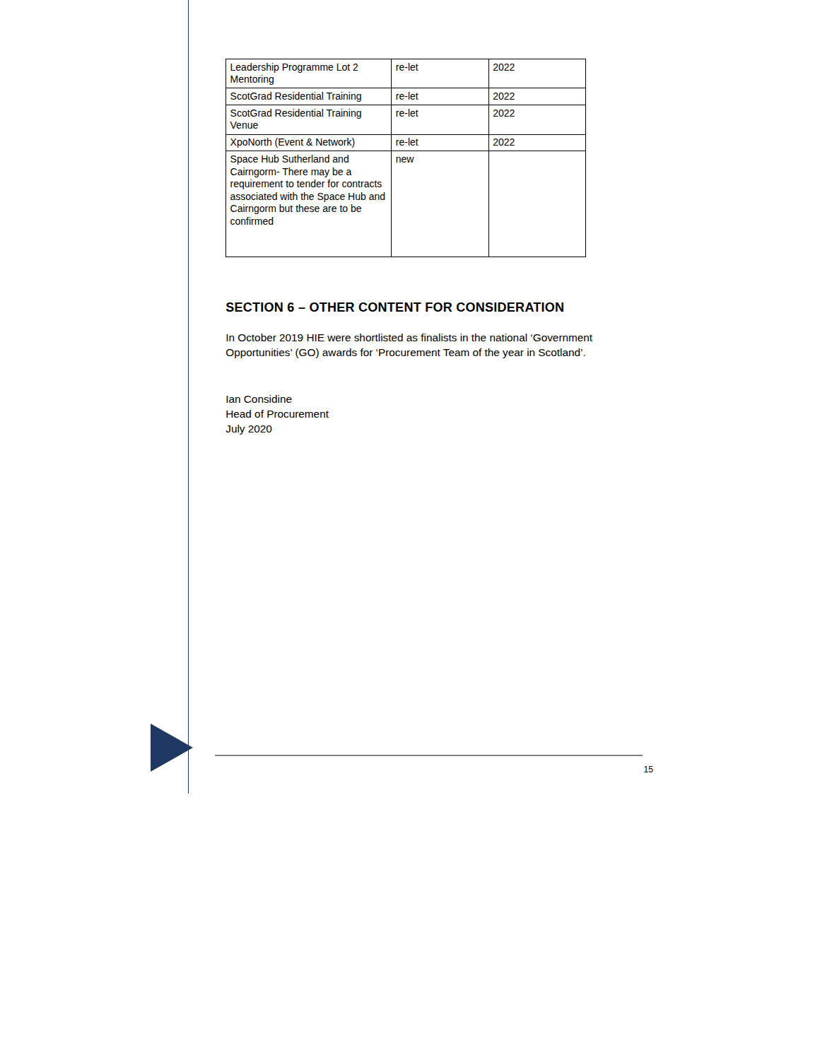| Leadership Programme Lot 2 Mentoring | re-let | 2022 |
| ScotGrad Residential Training | re-let | 2022 |
| ScotGrad Residential Training Venue | re-let | 2022 |
| XpoNorth (Event & Network) | re-let | 2022 |
| Space Hub Sutherland and Cairngorm- There may be a requirement to tender for contracts associated with the Space Hub and Cairngorm but these are to be confirmed | new | |
SECTION 6 – OTHER CONTENT FOR CONSIDERATION
In October 2019 HIE were shortlisted as finalists in the national ‘Government Opportunities’ (GO) awards for ‘Procurement Team of the year in Scotland’.
Ian Considine
Head of Procurement
July 2020
15